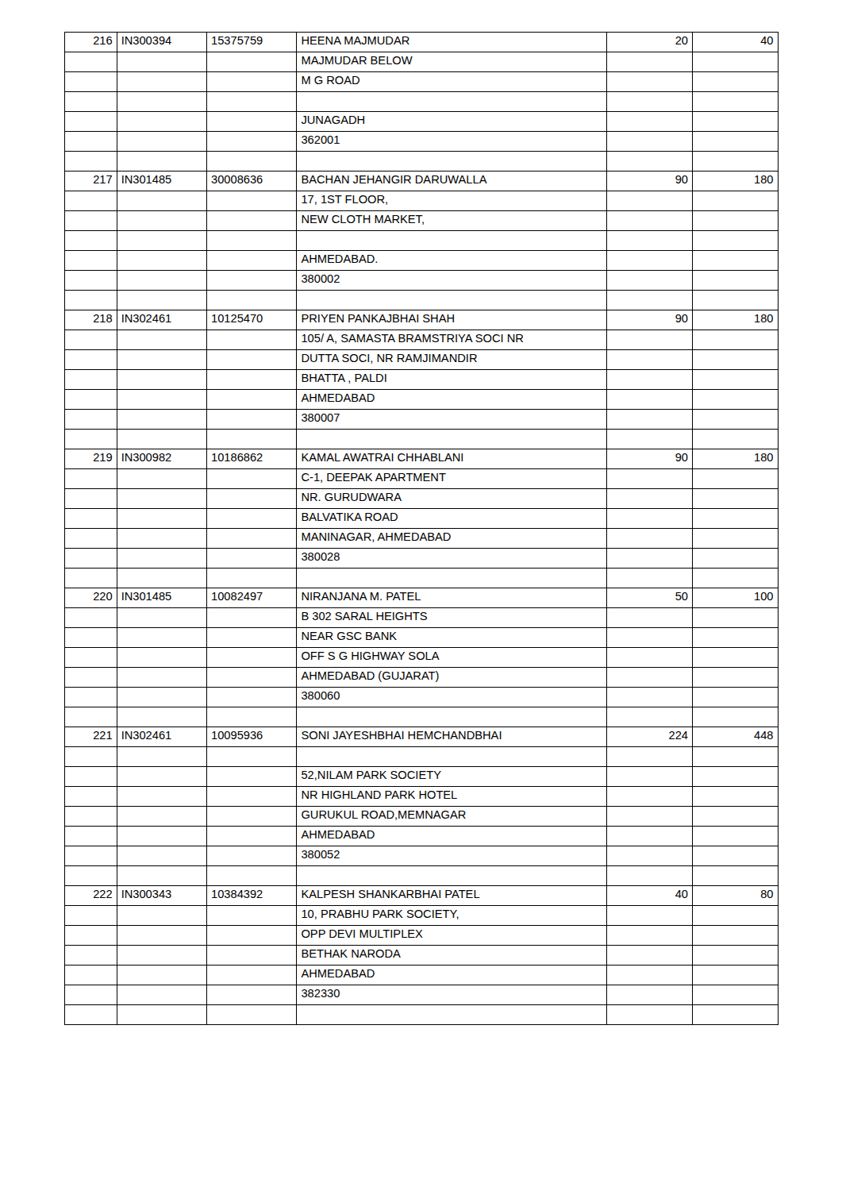| 216 | IN300394 | 15375759 | HEENA MAJMUDAR | 20 | 40 |
| | | | MAJMUDAR BELOW | | |
| | | | M G ROAD | | |
| | | | JUNAGADH | | |
| | | | 362001 | | |
| 217 | IN301485 | 30008636 | BACHAN JEHANGIR DARUWALLA | 90 | 180 |
| | | | 17, 1ST FLOOR, | | |
| | | | NEW CLOTH MARKET, | | |
| | | | AHMEDABAD. | | |
| | | | 380002 | | |
| 218 | IN302461 | 10125470 | PRIYEN PANKAJBHAI SHAH | 90 | 180 |
| | | | 105/ A, SAMASTA BRAMSTRIYA SOCI NR | | |
| | | | DUTTA SOCI, NR RAMJIMANDIR | | |
| | | | BHATTA , PALDI | | |
| | | | AHMEDABAD | | |
| | | | 380007 | | |
| 219 | IN300982 | 10186862 | KAMAL AWATRAI CHHABLANI | 90 | 180 |
| | | | C-1, DEEPAK APARTMENT | | |
| | | | NR. GURUDWARA | | |
| | | | BALVATIKA ROAD | | |
| | | | MANINAGAR, AHMEDABAD | | |
| | | | 380028 | | |
| 220 | IN301485 | 10082497 | NIRANJANA M. PATEL | 50 | 100 |
| | | | B 302 SARAL HEIGHTS | | |
| | | | NEAR GSC BANK | | |
| | | | OFF S G HIGHWAY SOLA | | |
| | | | AHMEDABAD (GUJARAT) | | |
| | | | 380060 | | |
| 221 | IN302461 | 10095936 | SONI JAYESHBHAI HEMCHANDBHAI | 224 | 448 |
| | | | 52,NILAM PARK SOCIETY | | |
| | | | NR HIGHLAND PARK HOTEL | | |
| | | | GURUKUL ROAD,MEMNAGAR | | |
| | | | AHMEDABAD | | |
| | | | 380052 | | |
| 222 | IN300343 | 10384392 | KALPESH SHANKARBHAI PATEL | 40 | 80 |
| | | | 10, PRABHU PARK SOCIETY, | | |
| | | | OPP DEVI MULTIPLEX | | |
| | | | BETHAK NARODA | | |
| | | | AHMEDABAD | | |
| | | | 382330 | | |